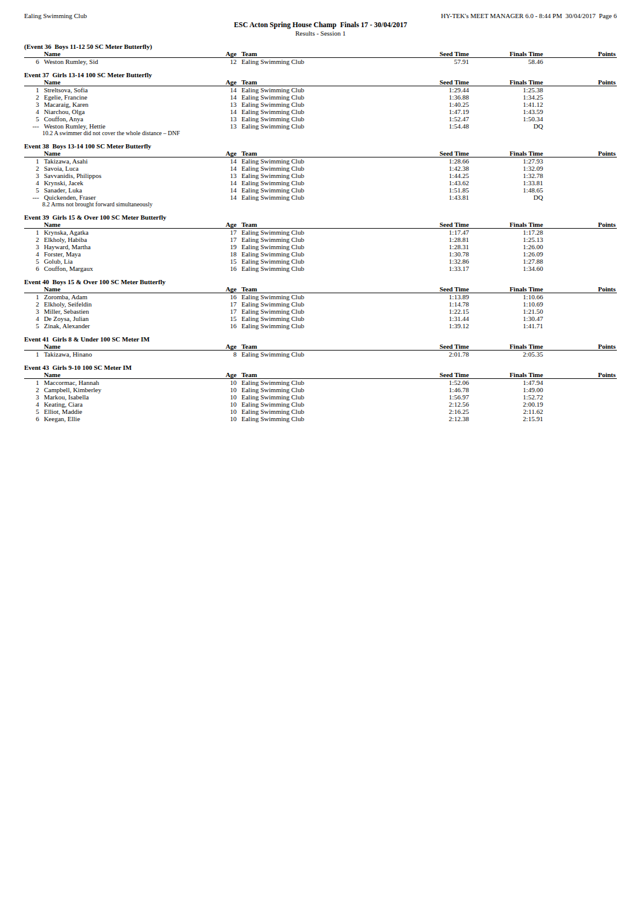Ealing Swimming Club HY-TEK's MEET MANAGER 6.0 - 8:44 PM 30/04/2017 Page 6
ESC Acton Spring House Champ Finals 17 - 30/04/2017
Results - Session 1
(Event 36 Boys 11-12 50 SC Meter Butterfly)
| | Name | Age | Team | Seed Time | Finals Time | Points |
| --- | --- | --- | --- | --- | --- | --- |
| 6 | Weston Rumley, Sid | 12 | Ealing Swimming Club | 57.91 | 58.46 | |
Event 37 Girls 13-14 100 SC Meter Butterfly
| | Name | Age | Team | Seed Time | Finals Time | Points |
| --- | --- | --- | --- | --- | --- | --- |
| 1 | Streltsova, Sofia | 14 | Ealing Swimming Club | 1:29.44 | 1:25.38 | |
| 2 | Egelie, Francine | 14 | Ealing Swimming Club | 1:36.88 | 1:34.25 | |
| 3 | Macaraig, Karen | 13 | Ealing Swimming Club | 1:40.25 | 1:41.12 | |
| 4 | Niarchou, Olga | 14 | Ealing Swimming Club | 1:47.19 | 1:43.59 | |
| 5 | Couffon, Anya | 13 | Ealing Swimming Club | 1:52.47 | 1:50.34 | |
| --- | Weston Rumley, Hettie | 13 | Ealing Swimming Club | 1:54.48 | DQ | |
| 10.2 A swimmer did not cover the whole distance – DNF |
Event 38 Boys 13-14 100 SC Meter Butterfly
| | Name | Age | Team | Seed Time | Finals Time | Points |
| --- | --- | --- | --- | --- | --- | --- |
| 1 | Takizawa, Asahi | 14 | Ealing Swimming Club | 1:28.66 | 1:27.93 | |
| 2 | Savoia, Luca | 14 | Ealing Swimming Club | 1:42.38 | 1:32.09 | |
| 3 | Savvanidis, Philippos | 13 | Ealing Swimming Club | 1:44.25 | 1:32.78 | |
| 4 | Krynski, Jacek | 14 | Ealing Swimming Club | 1:43.62 | 1:33.81 | |
| 5 | Sanader, Luka | 14 | Ealing Swimming Club | 1:51.85 | 1:48.65 | |
| --- | Quickenden, Fraser | 14 | Ealing Swimming Club | 1:43.81 | DQ | |
| 8.2 Arms not brought forward simultaneously |
Event 39 Girls 15 & Over 100 SC Meter Butterfly
| | Name | Age | Team | Seed Time | Finals Time | Points |
| --- | --- | --- | --- | --- | --- | --- |
| 1 | Krynska, Agatka | 17 | Ealing Swimming Club | 1:17.47 | 1:17.28 | |
| 2 | Elkholy, Habiba | 17 | Ealing Swimming Club | 1:28.81 | 1:25.13 | |
| 3 | Hayward, Martha | 19 | Ealing Swimming Club | 1:28.31 | 1:26.00 | |
| 4 | Forster, Maya | 18 | Ealing Swimming Club | 1:30.78 | 1:26.09 | |
| 5 | Golub, Lia | 15 | Ealing Swimming Club | 1:32.86 | 1:27.88 | |
| 6 | Couffon, Margaux | 16 | Ealing Swimming Club | 1:33.17 | 1:34.60 | |
Event 40 Boys 15 & Over 100 SC Meter Butterfly
| | Name | Age | Team | Seed Time | Finals Time | Points |
| --- | --- | --- | --- | --- | --- | --- |
| 1 | Zoromba, Adam | 16 | Ealing Swimming Club | 1:13.89 | 1:10.66 | |
| 2 | Elkholy, Seifeldin | 17 | Ealing Swimming Club | 1:14.78 | 1:10.69 | |
| 3 | Miller, Sebastien | 17 | Ealing Swimming Club | 1:22.15 | 1:21.50 | |
| 4 | De Zoysa, Julian | 15 | Ealing Swimming Club | 1:31.44 | 1:30.47 | |
| 5 | Zinak, Alexander | 16 | Ealing Swimming Club | 1:39.12 | 1:41.71 | |
Event 41 Girls 8 & Under 100 SC Meter IM
| | Name | Age | Team | Seed Time | Finals Time | Points |
| --- | --- | --- | --- | --- | --- | --- |
| 1 | Takizawa, Hinano | 8 | Ealing Swimming Club | 2:01.78 | 2:05.35 | |
Event 43 Girls 9-10 100 SC Meter IM
| | Name | Age | Team | Seed Time | Finals Time | Points |
| --- | --- | --- | --- | --- | --- | --- |
| 1 | Maccormac, Hannah | 10 | Ealing Swimming Club | 1:52.06 | 1:47.94 | |
| 2 | Campbell, Kimberley | 10 | Ealing Swimming Club | 1:46.78 | 1:49.00 | |
| 3 | Markou, Isabella | 10 | Ealing Swimming Club | 1:56.97 | 1:52.72 | |
| 4 | Keating, Ciara | 10 | Ealing Swimming Club | 2:12.56 | 2:00.19 | |
| 5 | Elliot, Maddie | 10 | Ealing Swimming Club | 2:16.25 | 2:11.62 | |
| 6 | Keegan, Ellie | 10 | Ealing Swimming Club | 2:12.38 | 2:15.91 | |